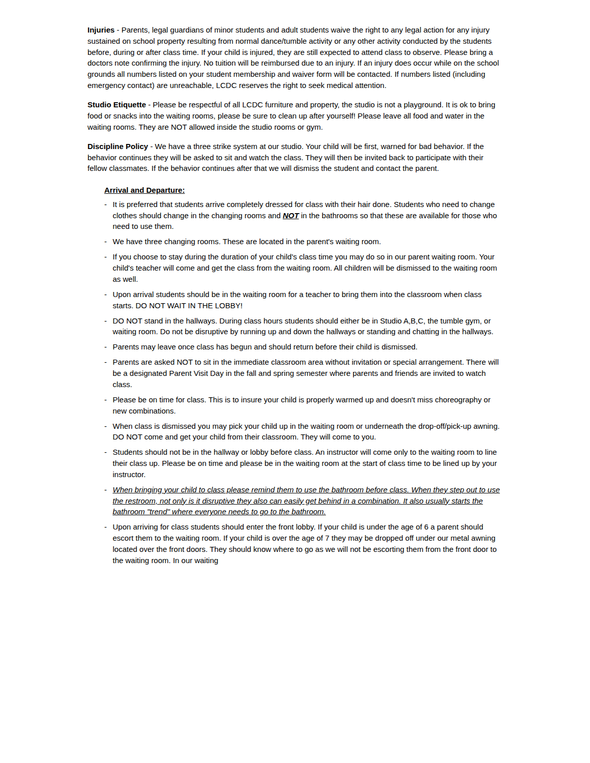Injuries - Parents, legal guardians of minor students and adult students waive the right to any legal action for any injury sustained on school property resulting from normal dance/tumble activity or any other activity conducted by the students before, during or after class time. If your child is injured, they are still expected to attend class to observe. Please bring a doctors note confirming the injury. No tuition will be reimbursed due to an injury. If an injury does occur while on the school grounds all numbers listed on your student membership and waiver form will be contacted. If numbers listed (including emergency contact) are unreachable, LCDC reserves the right to seek medical attention.
Studio Etiquette - Please be respectful of all LCDC furniture and property, the studio is not a playground. It is ok to bring food or snacks into the waiting rooms, please be sure to clean up after yourself! Please leave all food and water in the waiting rooms. They are NOT allowed inside the studio rooms or gym.
Discipline Policy - We have a three strike system at our studio. Your child will be first, warned for bad behavior. If the behavior continues they will be asked to sit and watch the class. They will then be invited back to participate with their fellow classmates. If the behavior continues after that we will dismiss the student and contact the parent.
Arrival and Departure:
It is preferred that students arrive completely dressed for class with their hair done. Students who need to change clothes should change in the changing rooms and NOT in the bathrooms so that these are available for those who need to use them.
We have three changing rooms. These are located in the parent's waiting room.
If you choose to stay during the duration of your child's class time you may do so in our parent waiting room. Your child's teacher will come and get the class from the waiting room. All children will be dismissed to the waiting room as well.
Upon arrival students should be in the waiting room for a teacher to bring them into the classroom when class starts. DO NOT WAIT IN THE LOBBY!
DO NOT stand in the hallways. During class hours students should either be in Studio A,B,C, the tumble gym, or waiting room. Do not be disruptive by running up and down the hallways or standing and chatting in the hallways.
Parents may leave once class has begun and should return before their child is dismissed.
Parents are asked NOT to sit in the immediate classroom area without invitation or special arrangement. There will be a designated Parent Visit Day in the fall and spring semester where parents and friends are invited to watch class.
Please be on time for class. This is to insure your child is properly warmed up and doesn't miss choreography or new combinations.
When class is dismissed you may pick your child up in the waiting room or underneath the drop-off/pick-up awning. DO NOT come and get your child from their classroom. They will come to you.
Students should not be in the hallway or lobby before class. An instructor will come only to the waiting room to line their class up. Please be on time and please be in the waiting room at the start of class time to be lined up by your instructor.
When bringing your child to class please remind them to use the bathroom before class. When they step out to use the restroom, not only is it disruptive they also can easily get behind in a combination. It also usually starts the bathroom "trend" where everyone needs to go to the bathroom.
Upon arriving for class students should enter the front lobby. If your child is under the age of 6 a parent should escort them to the waiting room. If your child is over the age of 7 they may be dropped off under our metal awning located over the front doors. They should know where to go as we will not be escorting them from the front door to the waiting room. In our waiting